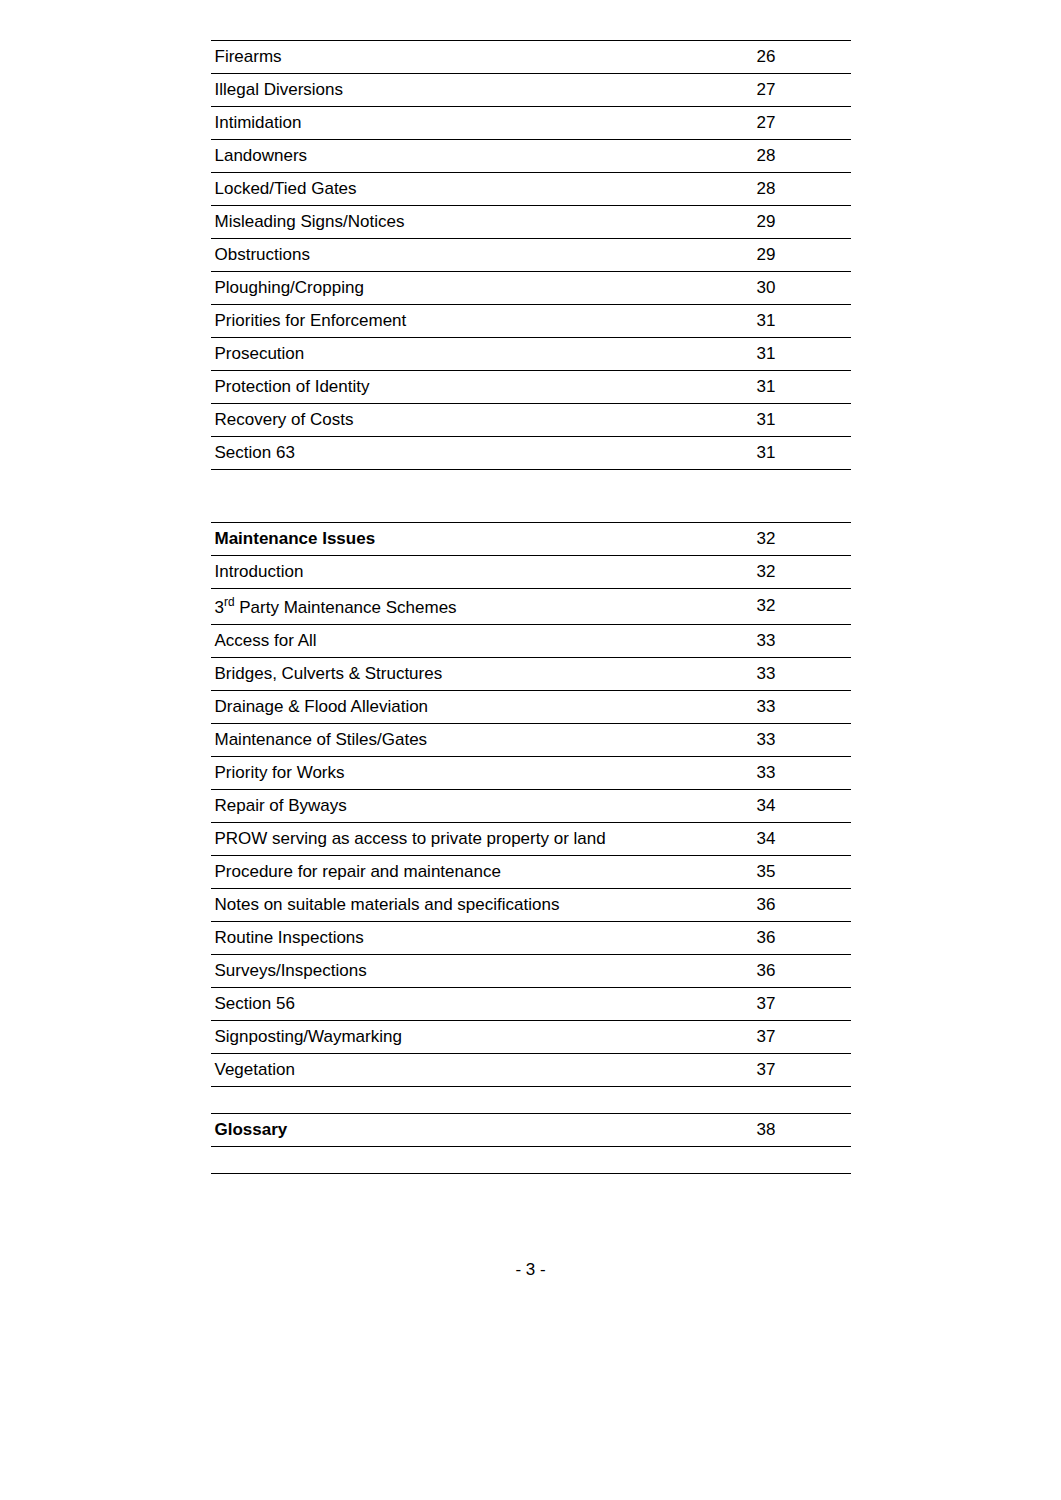| Firearms | 26 |
| Illegal Diversions | 27 |
| Intimidation | 27 |
| Landowners | 28 |
| Locked/Tied Gates | 28 |
| Misleading Signs/Notices | 29 |
| Obstructions | 29 |
| Ploughing/Cropping | 30 |
| Priorities for Enforcement | 31 |
| Prosecution | 31 |
| Protection of Identity | 31 |
| Recovery of Costs | 31 |
| Section 63 | 31 |
| Maintenance Issues | 32 |
| Introduction | 32 |
| 3 rd Party Maintenance Schemes | 32 |
| Access for All | 33 |
| Bridges, Culverts & Structures | 33 |
| Drainage & Flood Alleviation | 33 |
| Maintenance of Stiles/Gates | 33 |
| Priority for Works | 33 |
| Repair of Byways | 34 |
| PROW serving as access to private property or land | 34 |
| Procedure for repair and maintenance | 35 |
| Notes on suitable materials and specifications | 36 |
| Routine Inspections | 36 |
| Surveys/Inspections | 36 |
| Section 56 | 37 |
| Signposting/Waymarking | 37 |
| Vegetation | 37 |
| Glossary | 38 |
- 3 -